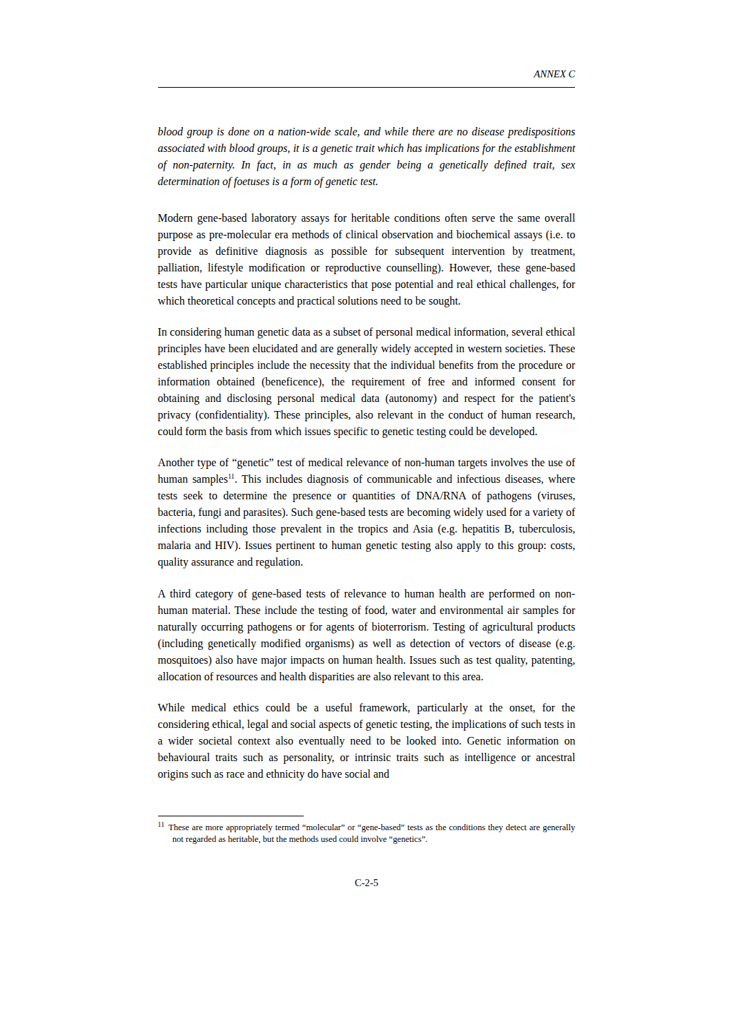ANNEX C
blood group is done on a nation-wide scale, and while there are no disease predispositions associated with blood groups, it is a genetic trait which has implications for the establishment of non-paternity. In fact, in as much as gender being a genetically defined trait, sex determination of foetuses is a form of genetic test.
Modern gene-based laboratory assays for heritable conditions often serve the same overall purpose as pre-molecular era methods of clinical observation and biochemical assays (i.e. to provide as definitive diagnosis as possible for subsequent intervention by treatment, palliation, lifestyle modification or reproductive counselling). However, these gene-based tests have particular unique characteristics that pose potential and real ethical challenges, for which theoretical concepts and practical solutions need to be sought.
In considering human genetic data as a subset of personal medical information, several ethical principles have been elucidated and are generally widely accepted in western societies. These established principles include the necessity that the individual benefits from the procedure or information obtained (beneficence), the requirement of free and informed consent for obtaining and disclosing personal medical data (autonomy) and respect for the patient's privacy (confidentiality). These principles, also relevant in the conduct of human research, could form the basis from which issues specific to genetic testing could be developed.
Another type of “genetic” test of medical relevance of non-human targets involves the use of human samples11. This includes diagnosis of communicable and infectious diseases, where tests seek to determine the presence or quantities of DNA/RNA of pathogens (viruses, bacteria, fungi and parasites). Such gene-based tests are becoming widely used for a variety of infections including those prevalent in the tropics and Asia (e.g. hepatitis B, tuberculosis, malaria and HIV). Issues pertinent to human genetic testing also apply to this group: costs, quality assurance and regulation.
A third category of gene-based tests of relevance to human health are performed on non-human material. These include the testing of food, water and environmental air samples for naturally occurring pathogens or for agents of bioterrorism. Testing of agricultural products (including genetically modified organisms) as well as detection of vectors of disease (e.g. mosquitoes) also have major impacts on human health. Issues such as test quality, patenting, allocation of resources and health disparities are also relevant to this area.
While medical ethics could be a useful framework, particularly at the onset, for the considering ethical, legal and social aspects of genetic testing, the implications of such tests in a wider societal context also eventually need to be looked into. Genetic information on behavioural traits such as personality, or intrinsic traits such as intelligence or ancestral origins such as race and ethnicity do have social and
11 These are more appropriately termed “molecular” or “gene-based” tests as the conditions they detect are generally not regarded as heritable, but the methods used could involve “genetics”.
C-2-5